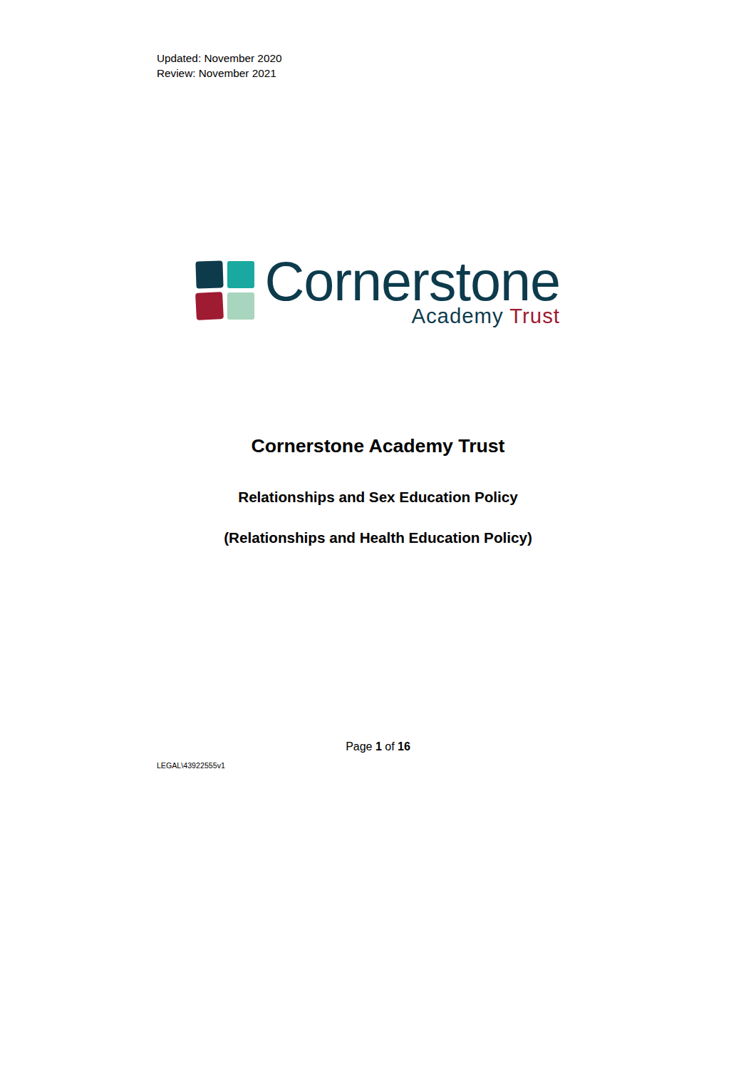Updated: November 2020
Review: November 2021
Cornerstone
Academy Trust
Cornerstone Academy Trust
Relationships and Sex Education Policy
(Relationships and Health Education Policy)
Page 1 of 16
LEGAL\43922555v1